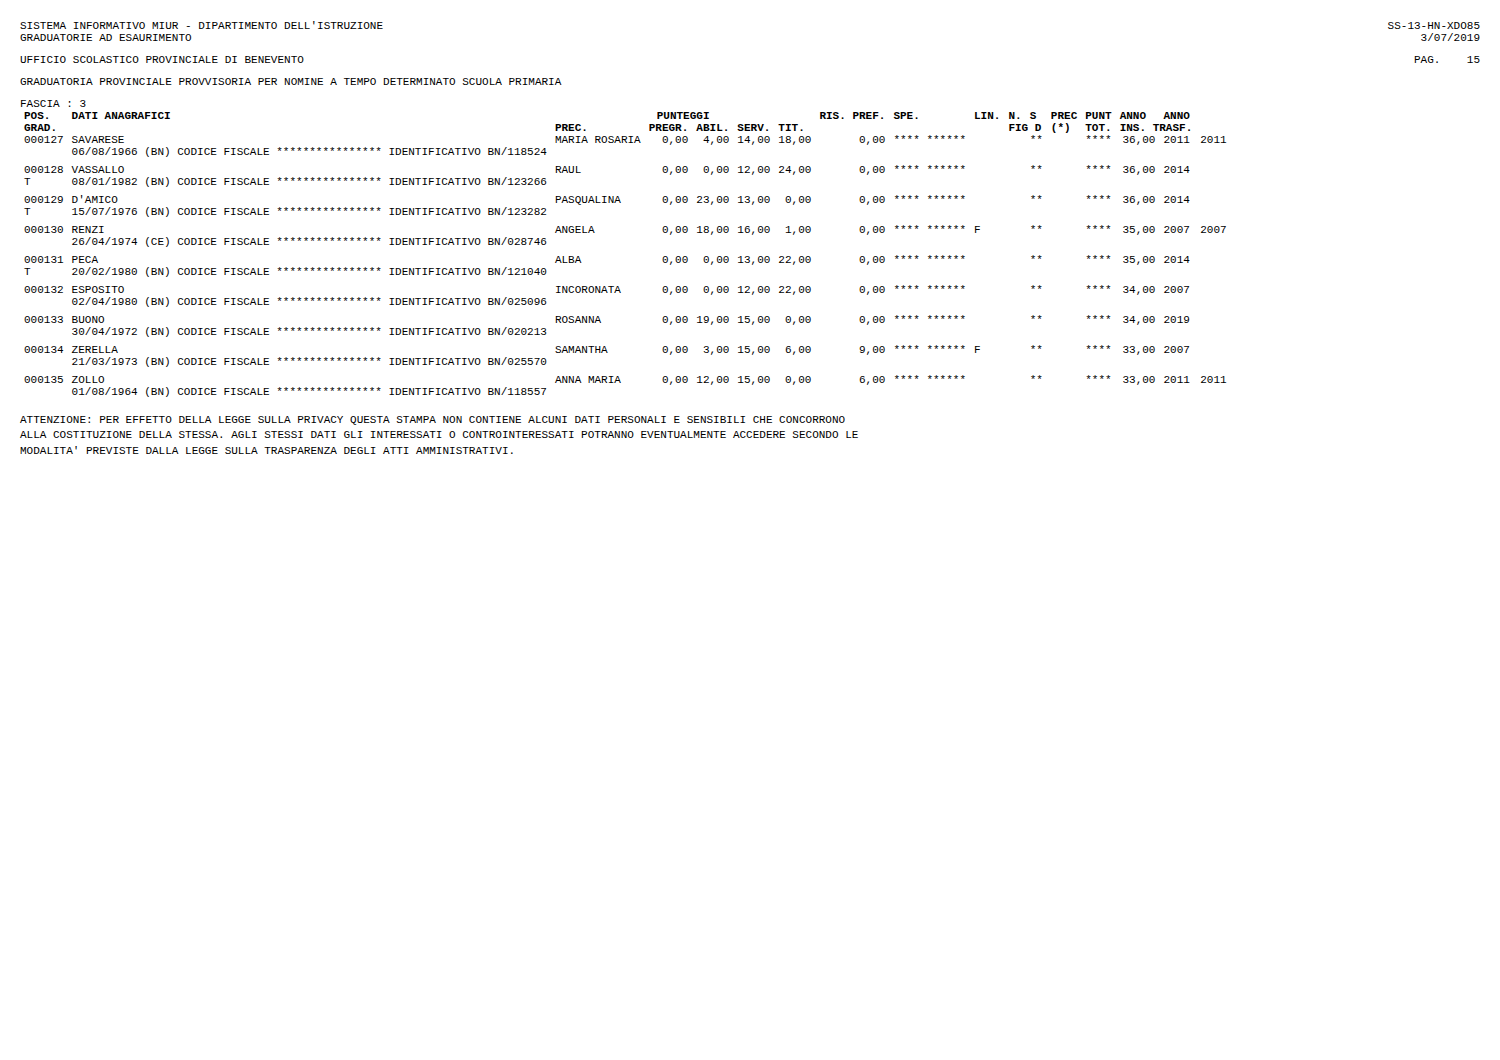SISTEMA INFORMATIVO MIUR - DIPARTIMENTO DELL'ISTRUZIONE SS-13-HN-XDO85
GRADUATORIE AD ESAURIMENTO 3/07/2019
UFFICIO SCOLASTICO PROVINCIALE DI BENEVENTO PAG. 15
GRADUATORIA PROVINCIALE PROVVISORIA PER NOMINE A TEMPO DETERMINATO SCUOLA PRIMARIA
FASCIA : 3
| POS. | DATI ANAGRAFICI | PUNTEGGI | RIS. PREF. | SPE. | LIN. | N. | S | PREC | PUNT | ANNO | ANNO |
| --- | --- | --- | --- | --- | --- | --- | --- | --- | --- | --- | --- |
| GRAD. | | PREC. | PREGR. | ABIL. | SERV. | TIT. | | | | FIG D | (*) | TOT. | INS. TRASF. |
| 000127 | SAVARESE | MARIA ROSARIA | 0,00 | 4,00 | 14,00 | 18,00 | 0,00 | **** ****** | | | ** | | **** | 36,00 | 2011 | 2011 |
| | 06/08/1966 (BN) CODICE FISCALE **************** IDENTIFICATIVO BN/118524 | |
| 000128 | VASSALLO | RAUL | 0,00 | 0,00 | 12,00 | 24,00 | 0,00 | **** ****** | | | ** | | **** | 36,00 | 2014 | |
| T | 08/01/1982 (BN) CODICE FISCALE **************** IDENTIFICATIVO BN/123266 | |
| 000129 | D'AMICO | PASQUALINA | 0,00 | 23,00 | 13,00 | 0,00 | 0,00 | **** ****** | | | ** | | **** | 36,00 | 2014 | |
| T | 15/07/1976 (BN) CODICE FISCALE **************** IDENTIFICATIVO BN/123282 | |
| 000130 | RENZI | ANGELA | 0,00 | 18,00 | 16,00 | 1,00 | 0,00 | **** ****** | F | | ** | | **** | 35,00 | 2007 | 2007 |
| | 26/04/1974 (CE) CODICE FISCALE **************** IDENTIFICATIVO BN/028746 | |
| 000131 | PECA | ALBA | 0,00 | 0,00 | 13,00 | 22,00 | 0,00 | **** ****** | | | ** | | **** | 35,00 | 2014 | |
| T | 20/02/1980 (BN) CODICE FISCALE **************** IDENTIFICATIVO BN/121040 | |
| 000132 | ESPOSITO | INCORONATA | 0,00 | 0,00 | 12,00 | 22,00 | 0,00 | **** ****** | | | ** | | **** | 34,00 | 2007 | |
| | 02/04/1980 (BN) CODICE FISCALE **************** IDENTIFICATIVO BN/025096 | |
| 000133 | BUONO | ROSANNA | 0,00 | 19,00 | 15,00 | 0,00 | 0,00 | **** ****** | | | ** | | **** | 34,00 | 2019 | |
| | 30/04/1972 (BN) CODICE FISCALE **************** IDENTIFICATIVO BN/020213 | |
| 000134 | ZERELLA | SAMANTHA | 0,00 | 3,00 | 15,00 | 6,00 | 9,00 | **** ****** | F | | ** | | **** | 33,00 | 2007 | |
| | 21/03/1973 (BN) CODICE FISCALE **************** IDENTIFICATIVO BN/025570 | |
| 000135 | ZOLLO | ANNA MARIA | 0,00 | 12,00 | 15,00 | 0,00 | 6,00 | **** ****** | | | ** | | **** | 33,00 | 2011 | 2011 |
| | 01/08/1964 (BN) CODICE FISCALE **************** IDENTIFICATIVO BN/118557 | |
ATTENZIONE: PER EFFETTO DELLA LEGGE SULLA PRIVACY QUESTA STAMPA NON CONTIENE ALCUNI DATI PERSONALI E SENSIBILI CHE CONCORRONO
ALLA COSTITUZIONE DELLA STESSA. AGLI STESSI DATI GLI INTERESSATI O CONTROINTERESSATI POTRANNO EVENTUALMENTE ACCEDERE SECONDO LE
MODALITA' PREVISTE DALLA LEGGE SULLA TRASPARENZA DEGLI ATTI AMMINISTRATIVI.